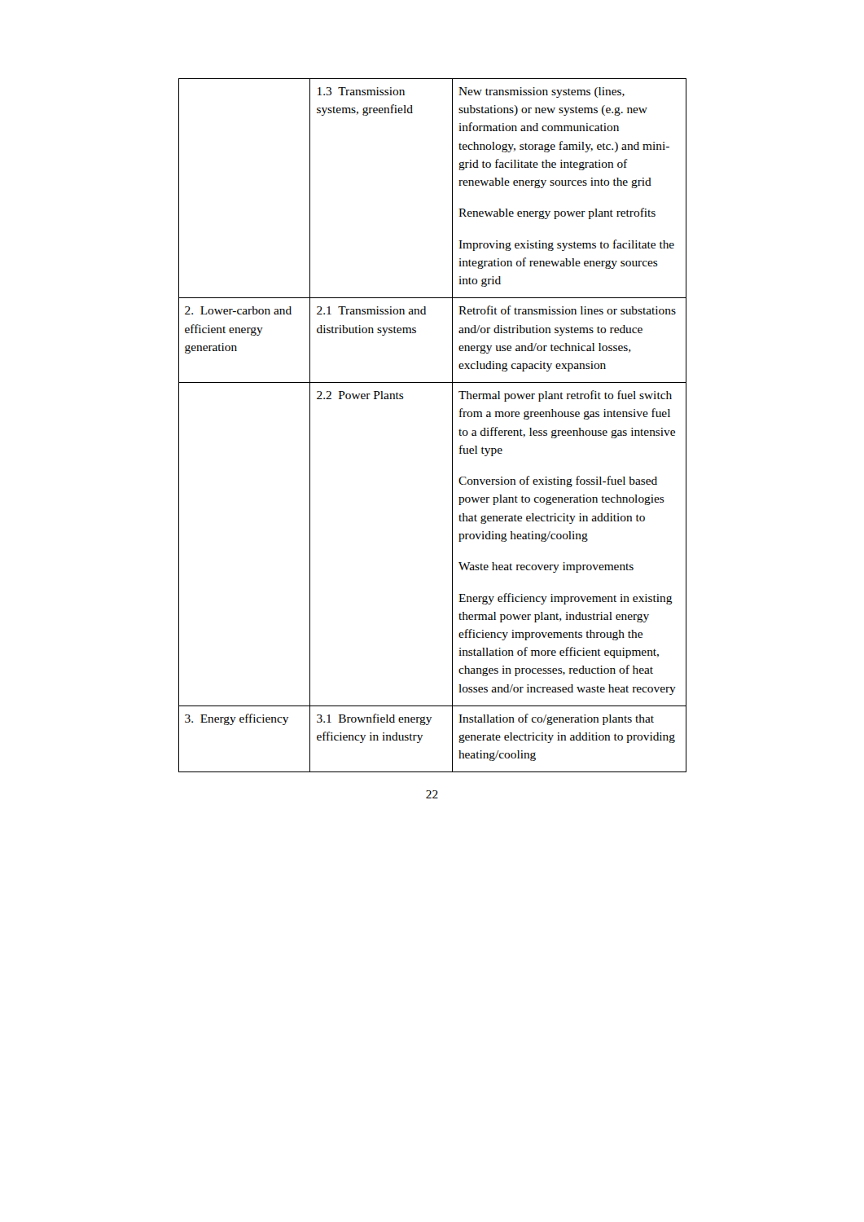| | 1.3 Transmission systems, greenfield | New transmission systems (lines, substations) or new systems (e.g. new information and communication technology, storage family, etc.) and mini-grid to facilitate the integration of renewable energy sources into the grid Renewable energy power plant retrofits Improving existing systems to facilitate the integration of renewable energy sources into grid |
| 2. Lower-carbon and efficient energy generation | 2.1 Transmission and distribution systems | Retrofit of transmission lines or substations and/or distribution systems to reduce energy use and/or technical losses, excluding capacity expansion |
| | 2.2 Power Plants | Thermal power plant retrofit to fuel switch from a more greenhouse gas intensive fuel to a different, less greenhouse gas intensive fuel type Conversion of existing fossil-fuel based power plant to cogeneration technologies that generate electricity in addition to providing heating/cooling Waste heat recovery improvements Energy efficiency improvement in existing thermal power plant, industrial energy efficiency improvements through the installation of more efficient equipment, changes in processes, reduction of heat losses and/or increased waste heat recovery |
| 3. Energy efficiency | 3.1 Brownfield energy efficiency in industry | Installation of co/generation plants that generate electricity in addition to providing heating/cooling |
22